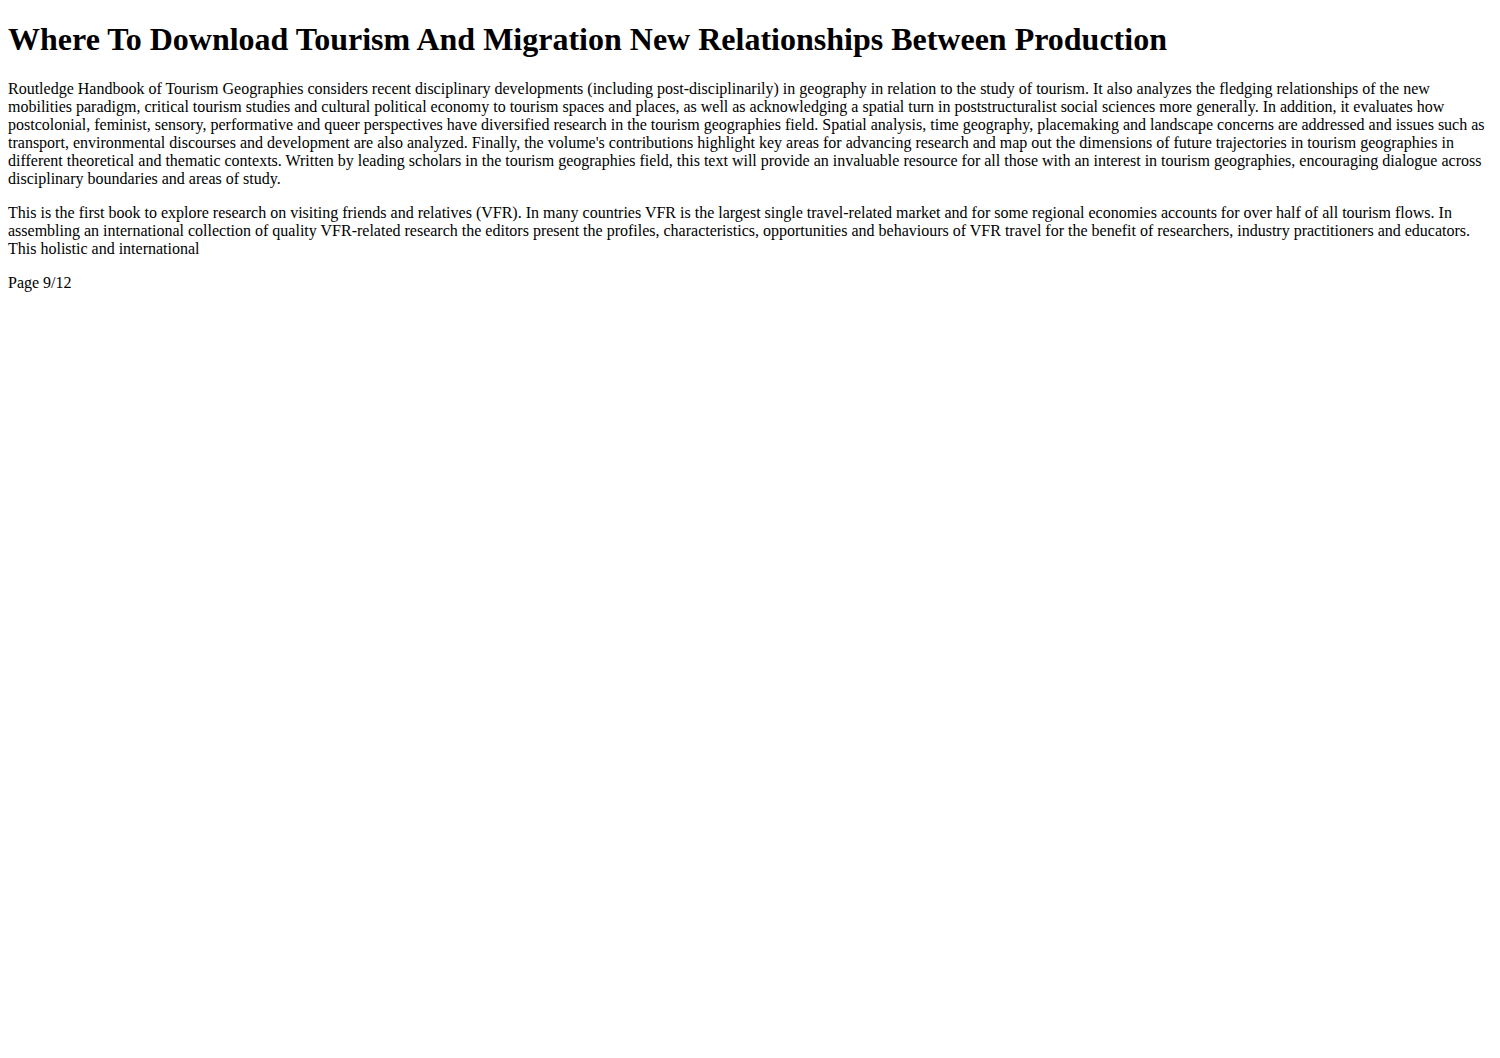Where To Download Tourism And Migration New Relationships Between Production
Routledge Handbook of Tourism Geographies considers recent disciplinary developments (including post-disciplinarily) in geography in relation to the study of tourism. It also analyzes the fledging relationships of the new mobilities paradigm, critical tourism studies and cultural political economy to tourism spaces and places, as well as acknowledging a spatial turn in poststructuralist social sciences more generally. In addition, it evaluates how postcolonial, feminist, sensory, performative and queer perspectives have diversified research in the tourism geographies field. Spatial analysis, time geography, placemaking and landscape concerns are addressed and issues such as transport, environmental discourses and development are also analyzed. Finally, the volume's contributions highlight key areas for advancing research and map out the dimensions of future trajectories in tourism geographies in different theoretical and thematic contexts. Written by leading scholars in the tourism geographies field, this text will provide an invaluable resource for all those with an interest in tourism geographies, encouraging dialogue across disciplinary boundaries and areas of study.
This is the first book to explore research on visiting friends and relatives (VFR). In many countries VFR is the largest single travel-related market and for some regional economies accounts for over half of all tourism flows. In assembling an international collection of quality VFR-related research the editors present the profiles, characteristics, opportunities and behaviours of VFR travel for the benefit of researchers, industry practitioners and educators. This holistic and international
Page 9/12